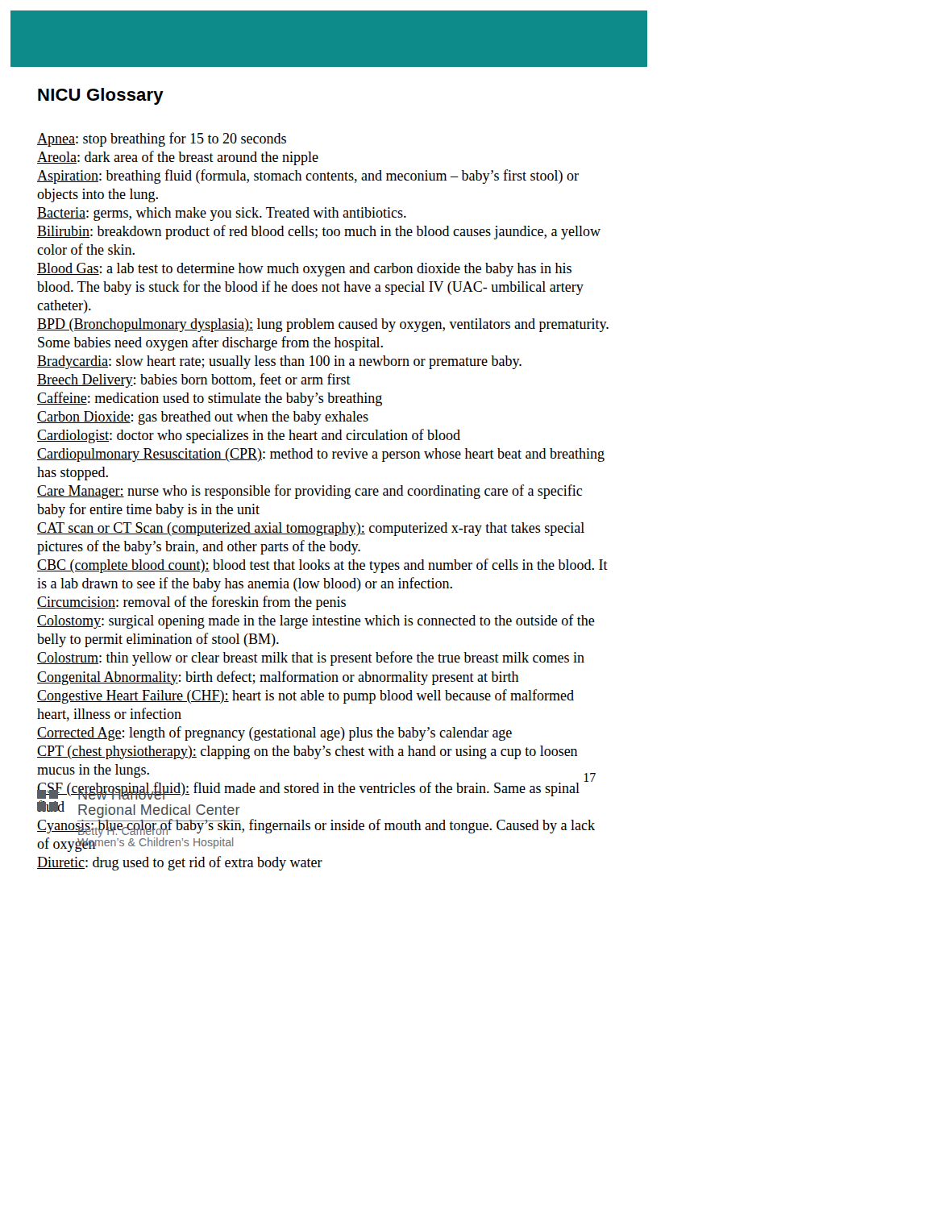NICU Glossary
Apnea: stop breathing for 15 to 20 seconds
Areola: dark area of the breast around the nipple
Aspiration: breathing fluid (formula, stomach contents, and meconium – baby’s first stool) or objects into the lung.
Bacteria: germs, which make you sick. Treated with antibiotics.
Bilirubin: breakdown product of red blood cells; too much in the blood causes jaundice, a yellow color of the skin.
Blood Gas: a lab test to determine how much oxygen and carbon dioxide the baby has in his blood. The baby is stuck for the blood if he does not have a special IV (UAC- umbilical artery catheter).
BPD (Bronchopulmonary dysplasia): lung problem caused by oxygen, ventilators and prematurity. Some babies need oxygen after discharge from the hospital.
Bradycardia: slow heart rate; usually less than 100 in a newborn or premature baby.
Breech Delivery: babies born bottom, feet or arm first
Caffeine: medication used to stimulate the baby’s breathing
Carbon Dioxide: gas breathed out when the baby exhales
Cardiologist: doctor who specializes in the heart and circulation of blood
Cardiopulmonary Resuscitation (CPR): method to revive a person whose heart beat and breathing has stopped.
Care Manager: nurse who is responsible for providing care and coordinating care of a specific baby for entire time baby is in the unit
CAT scan or CT Scan (computerized axial tomography): computerized x-ray that takes special pictures of the baby’s brain, and other parts of the body.
CBC (complete blood count): blood test that looks at the types and number of cells in the blood. It is a lab drawn to see if the baby has anemia (low blood) or an infection.
Circumcision: removal of the foreskin from the penis
Colostomy: surgical opening made in the large intestine which is connected to the outside of the belly to permit elimination of stool (BM).
Colostrum: thin yellow or clear breast milk that is present before the true breast milk comes in
Congenital Abnormality: birth defect; malformation or abnormality present at birth
Congestive Heart Failure (CHF): heart is not able to pump blood well because of malformed heart, illness or infection
Corrected Age: length of pregnancy (gestational age) plus the baby’s calendar age
CPT (chest physiotherapy): clapping on the baby’s chest with a hand or using a cup to loosen mucus in the lungs.
CSF (cerebrospinal fluid): fluid made and stored in the ventricles of the brain. Same as spinal fluid
Cyanosis: blue color of baby’s skin, fingernails or inside of mouth and tongue. Caused by a lack of oxygen
Diuretic: drug used to get rid of extra body water
17
New Hanover
Regional Medical Center
Betty H. Cameron
Women’s & Children’s Hospital